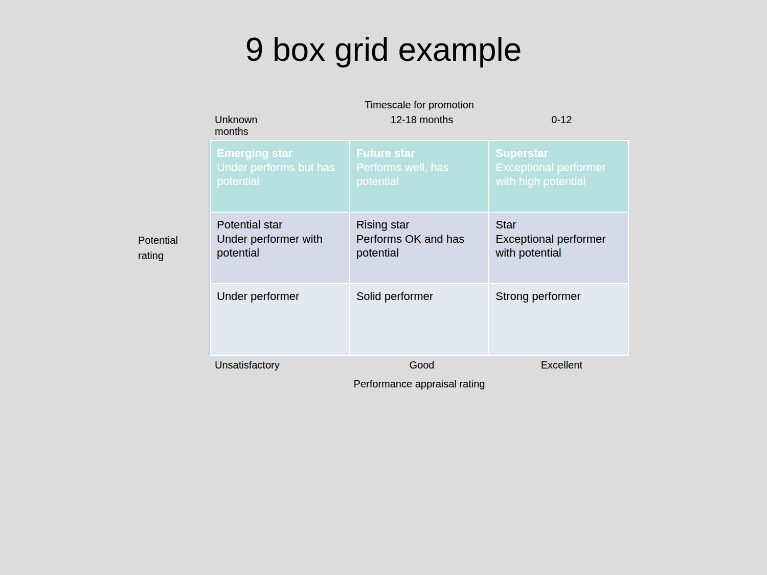9 box grid example
Timescale for promotion
Unknown
months 12-18 months 0-12
Potential
rating
| Emerging star Under performs but has potential | Future star Performs well, has potential | Superstar Exceptional performer with high potential |
| Potential star Under performer with potential | Rising star Performs OK and has potential | Star Exceptional performer with potential |
| Under performer | Solid performer | Strong performer |
Unsatisfactory Good Excellent
Performance appraisal rating